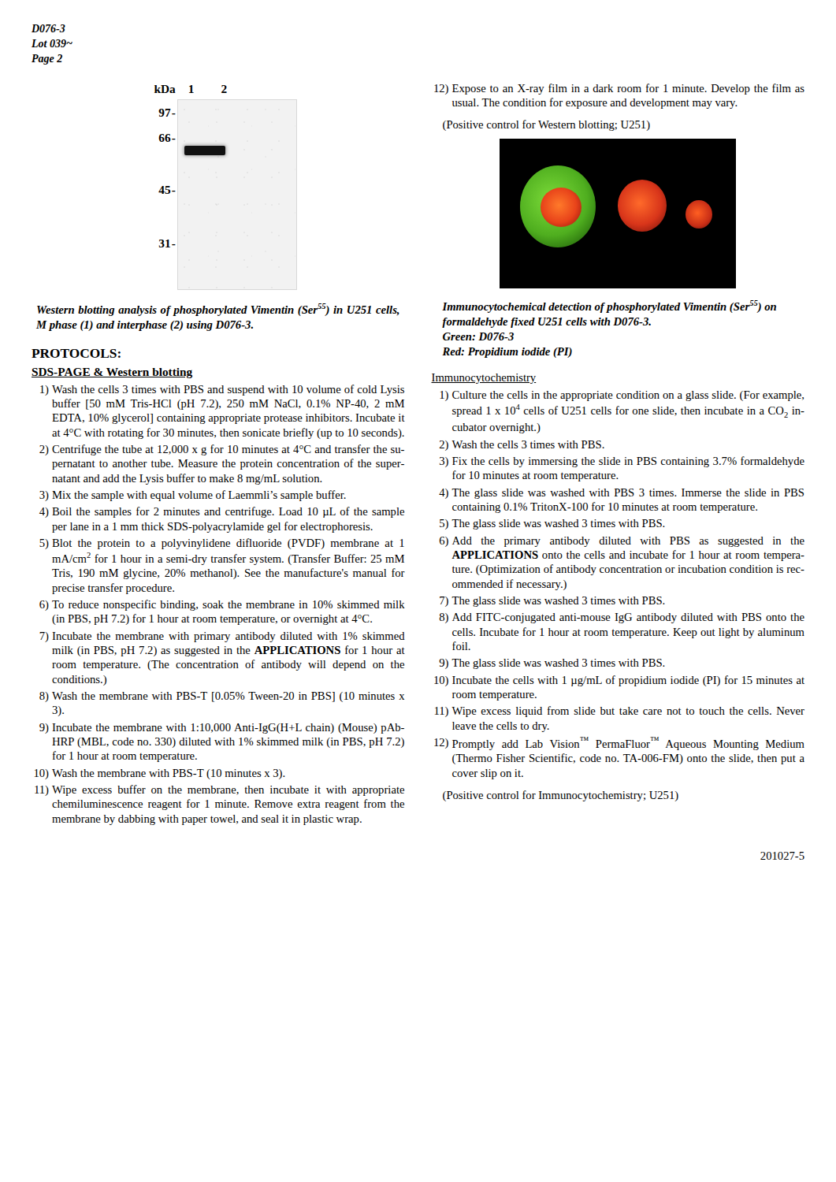D076-3
Lot 039~
Page 2
kDa
97
66
45
31
12
Western blotting analysis of phosphorylated Vimentin (Ser55) in U251 cells, M phase (1) and interphase (2) using D076-3.
PROTOCOLS:
SDS-PAGE & Western blotting
Wash the cells 3 times with PBS and suspend with 10 volume of cold Lysis buffer [50 mM Tris-HCl (pH 7.2), 250 mM NaCl, 0.1% NP-40, 2 mM EDTA, 10% glycerol] containing appropriate protease inhibitors. Incubate it at 4°C with rotating for 30 minutes, then sonicate briefly (up to 10 seconds).
Centrifuge the tube at 12,000 x g for 10 minutes at 4°C and transfer the supernatant to another tube. Measure the protein concentration of the supernatant and add the Lysis buffer to make 8 mg/mL solution.
Mix the sample with equal volume of Laemmli’s sample buffer.
Boil the samples for 2 minutes and centrifuge. Load 10 µL of the sample per lane in a 1 mm thick SDS-polyacrylamide gel for electrophoresis.
Blot the protein to a polyvinylidene difluoride (PVDF) membrane at 1 mA/cm2 for 1 hour in a semi-dry transfer system. (Transfer Buffer: 25 mM Tris, 190 mM glycine, 20% methanol). See the manufacture's manual for precise transfer procedure.
To reduce nonspecific binding, soak the membrane in 10% skimmed milk (in PBS, pH 7.2) for 1 hour at room temperature, or overnight at 4°C.
Incubate the membrane with primary antibody diluted with 1% skimmed milk (in PBS, pH 7.2) as suggested in the APPLICATIONS for 1 hour at room temperature. (The concentration of antibody will depend on the conditions.)
Wash the membrane with PBS-T [0.05% Tween-20 in PBS] (10 minutes x 3).
Incubate the membrane with 1:10,000 Anti-IgG(H+L chain) (Mouse) pAb-HRP (MBL, code no. 330) diluted with 1% skimmed milk (in PBS, pH 7.2) for 1 hour at room temperature.
Wash the membrane with PBS-T (10 minutes x 3).
Wipe excess buffer on the membrane, then incubate it with appropriate chemiluminescence reagent for 1 minute. Remove extra reagent from the membrane by dabbing with paper towel, and seal it in plastic wrap.
Expose to an X-ray film in a dark room for 1 minute. Develop the film as usual. The condition for exposure and development may vary.
(Positive control for Western blotting; U251)
Immunocytochemical detection of phosphorylated Vimentin (Ser55) on formaldehyde fixed U251 cells with D076-3.
Green: D076-3
Red: Propidium iodide (PI)
Immunocytochemistry
Culture the cells in the appropriate condition on a glass slide. (For example, spread 1 x 104 cells of U251 cells for one slide, then incubate in a CO2 incubator overnight.)
Wash the cells 3 times with PBS.
Fix the cells by immersing the slide in PBS containing 3.7% formaldehyde for 10 minutes at room temperature.
The glass slide was washed with PBS 3 times. Immerse the slide in PBS containing 0.1% TritonX-100 for 10 minutes at room temperature.
The glass slide was washed 3 times with PBS.
Add the primary antibody diluted with PBS as suggested in the APPLICATIONS onto the cells and incubate for 1 hour at room temperature. (Optimization of antibody concentration or incubation condition is recommended if necessary.)
The glass slide was washed 3 times with PBS.
Add FITC-conjugated anti-mouse IgG antibody diluted with PBS onto the cells. Incubate for 1 hour at room temperature. Keep out light by aluminum foil.
The glass slide was washed 3 times with PBS.
Incubate the cells with 1 µg/mL of propidium iodide (PI) for 15 minutes at room temperature.
Wipe excess liquid from slide but take care not to touch the cells. Never leave the cells to dry.
Promptly add Lab Vision™ PermaFluor™ Aqueous Mounting Medium (Thermo Fisher Scientific, code no. TA-006-FM) onto the slide, then put a cover slip on it.
(Positive control for Immunocytochemistry; U251)
201027-5